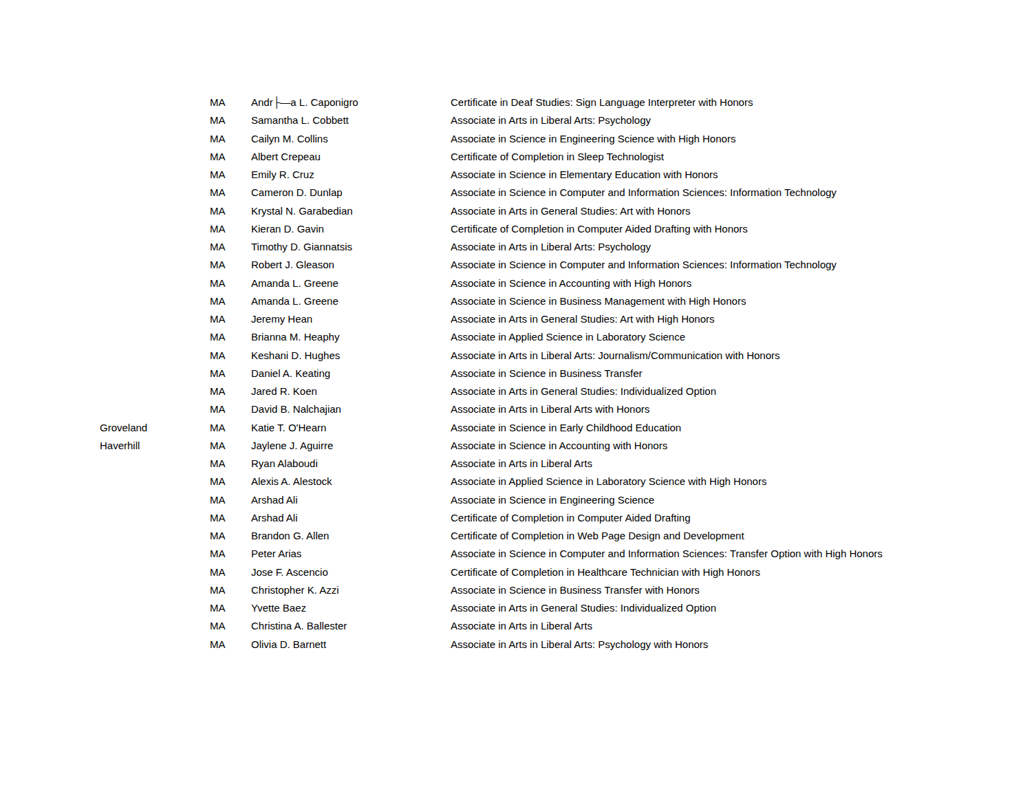| | MA | Andr├—a L. Caponigro | Certificate in Deaf Studies: Sign Language Interpreter with Honors |
| | MA | Samantha L. Cobbett | Associate in Arts in Liberal Arts: Psychology |
| | MA | Cailyn M. Collins | Associate in Science in Engineering Science with High Honors |
| | MA | Albert Crepeau | Certificate of Completion in Sleep Technologist |
| | MA | Emily R. Cruz | Associate in Science in Elementary Education with Honors |
| | MA | Cameron D. Dunlap | Associate in Science in Computer and Information Sciences: Information Technology |
| | MA | Krystal N. Garabedian | Associate in Arts in General Studies: Art with Honors |
| | MA | Kieran D. Gavin | Certificate of Completion in Computer Aided Drafting with Honors |
| | MA | Timothy D. Giannatsis | Associate in Arts in Liberal Arts: Psychology |
| | MA | Robert J. Gleason | Associate in Science in Computer and Information Sciences: Information Technology |
| | MA | Amanda L. Greene | Associate in Science in Accounting with High Honors |
| | MA | Amanda L. Greene | Associate in Science in Business Management with High Honors |
| | MA | Jeremy Hean | Associate in Arts in General Studies: Art with High Honors |
| | MA | Brianna M. Heaphy | Associate in Applied Science in Laboratory Science |
| | MA | Keshani D. Hughes | Associate in Arts in Liberal Arts: Journalism/Communication with Honors |
| | MA | Daniel A. Keating | Associate in Science in Business Transfer |
| | MA | Jared R. Koen | Associate in Arts in General Studies: Individualized Option |
| | MA | David B. Nalchajian | Associate in Arts in Liberal Arts with Honors |
| Groveland | MA | Katie T. O'Hearn | Associate in Science in Early Childhood Education |
| Haverhill | MA | Jaylene J. Aguirre | Associate in Science in Accounting with Honors |
| | MA | Ryan Alaboudi | Associate in Arts in Liberal Arts |
| | MA | Alexis A. Alestock | Associate in Applied Science in Laboratory Science with High Honors |
| | MA | Arshad Ali | Associate in Science in Engineering Science |
| | MA | Arshad Ali | Certificate of Completion in Computer Aided Drafting |
| | MA | Brandon G. Allen | Certificate of Completion in Web Page Design and Development |
| | MA | Peter Arias | Associate in Science in Computer and Information Sciences: Transfer Option with High Honors |
| | MA | Jose F. Ascencio | Certificate of Completion in Healthcare Technician with High Honors |
| | MA | Christopher K. Azzi | Associate in Science in Business Transfer with Honors |
| | MA | Yvette Baez | Associate in Arts in General Studies: Individualized Option |
| | MA | Christina A. Ballester | Associate in Arts in Liberal Arts |
| | MA | Olivia D. Barnett | Associate in Arts in Liberal Arts: Psychology with Honors |